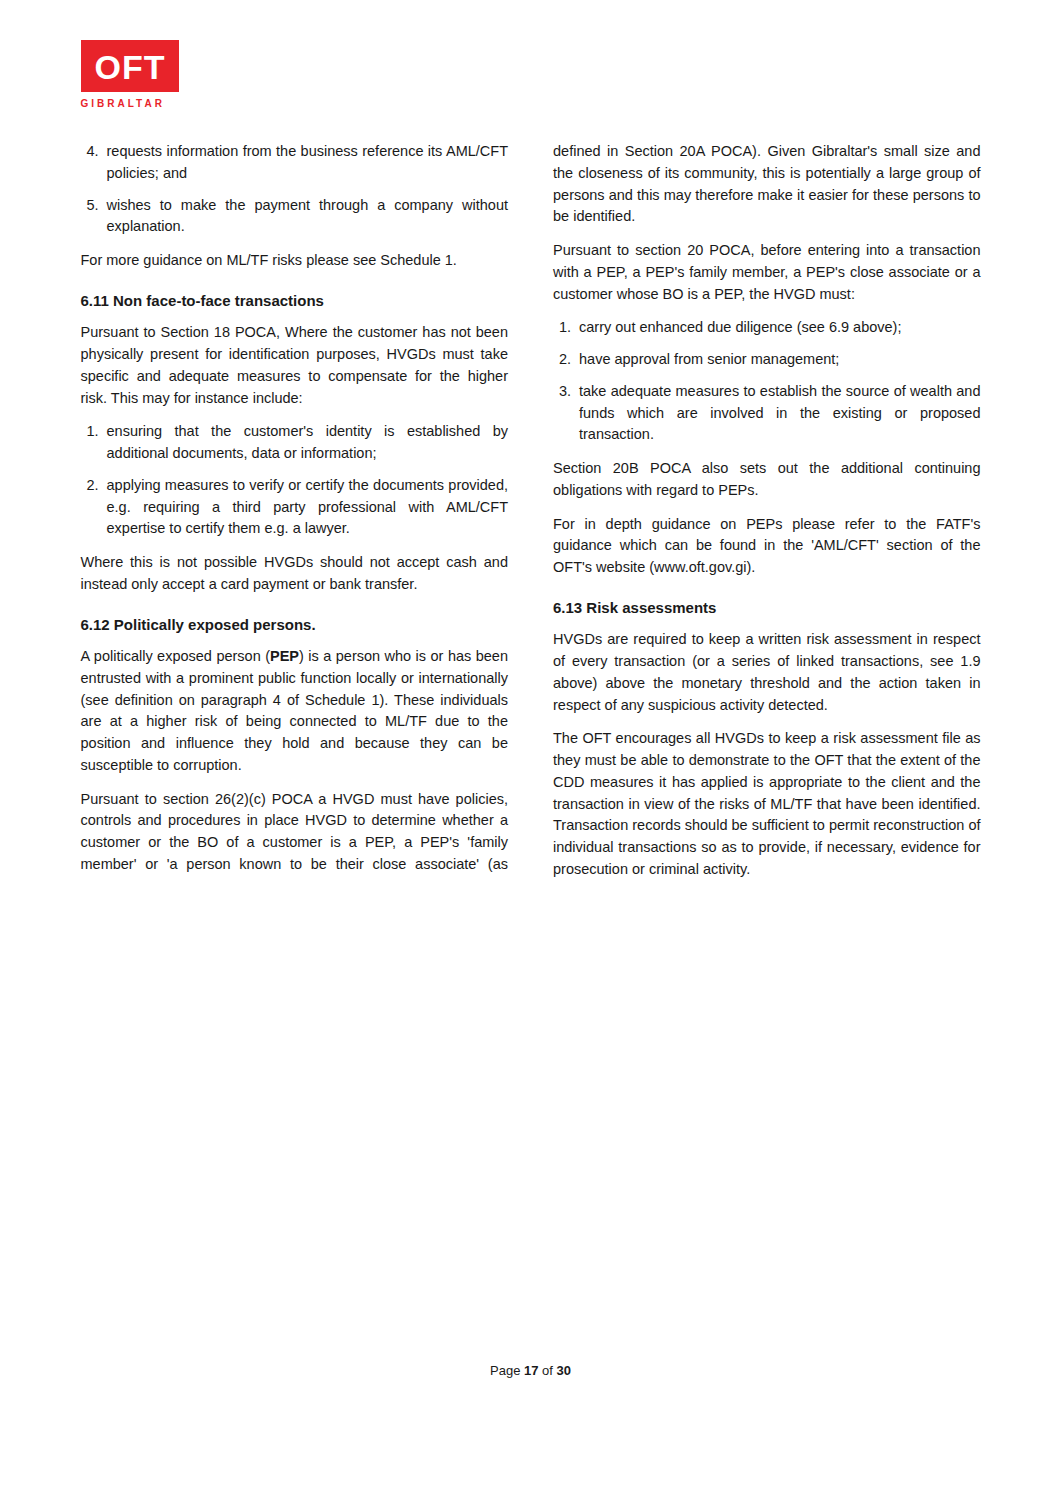OFT
GIBRALTAR
requests information from the business reference its AML/CFT policies; and
wishes to make the payment through a company without explanation.
For more guidance on ML/TF risks please see Schedule 1.
6.11 Non face-to-face transactions
Pursuant to Section 18 POCA, Where the customer has not been physically present for identification purposes, HVGDs must take specific and adequate measures to compensate for the higher risk. This may for instance include:
ensuring that the customer's identity is established by additional documents, data or information;
applying measures to verify or certify the documents provided, e.g. requiring a third party professional with AML/CFT expertise to certify them e.g. a lawyer.
Where this is not possible HVGDs should not accept cash and instead only accept a card payment or bank transfer.
6.12 Politically exposed persons.
A politically exposed person (PEP) is a person who is or has been entrusted with a prominent public function locally or internationally (see definition on paragraph 4 of Schedule 1). These individuals are at a higher risk of being connected to ML/TF due to the position and influence they hold and because they can be susceptible to corruption.
Pursuant to section 26(2)(c) POCA a HVGD must have policies, controls and procedures in place HVGD to determine whether a customer or the BO of a customer is a PEP, a PEP's 'family member' or 'a person known to be their close associate' (as defined in Section 20A POCA). Given Gibraltar's small size and the closeness of its community, this is potentially a large group of persons and this may therefore make it easier for these persons to be identified.
Pursuant to section 20 POCA, before entering into a transaction with a PEP, a PEP's family member, a PEP's close associate or a customer whose BO is a PEP, the HVGD must:
carry out enhanced due diligence (see 6.9 above);
have approval from senior management;
take adequate measures to establish the source of wealth and funds which are involved in the existing or proposed transaction.
Section 20B POCA also sets out the additional continuing obligations with regard to PEPs.
For in depth guidance on PEPs please refer to the FATF's guidance which can be found in the 'AML/CFT' section of the OFT's website (www.oft.gov.gi).
6.13 Risk assessments
HVGDs are required to keep a written risk assessment in respect of every transaction (or a series of linked transactions, see 1.9 above) above the monetary threshold and the action taken in respect of any suspicious activity detected.
The OFT encourages all HVGDs to keep a risk assessment file as they must be able to demonstrate to the OFT that the extent of the CDD measures it has applied is appropriate to the client and the transaction in view of the risks of ML/TF that have been identified. Transaction records should be sufficient to permit reconstruction of individual transactions so as to provide, if necessary, evidence for prosecution or criminal activity.
Page 17 of 30